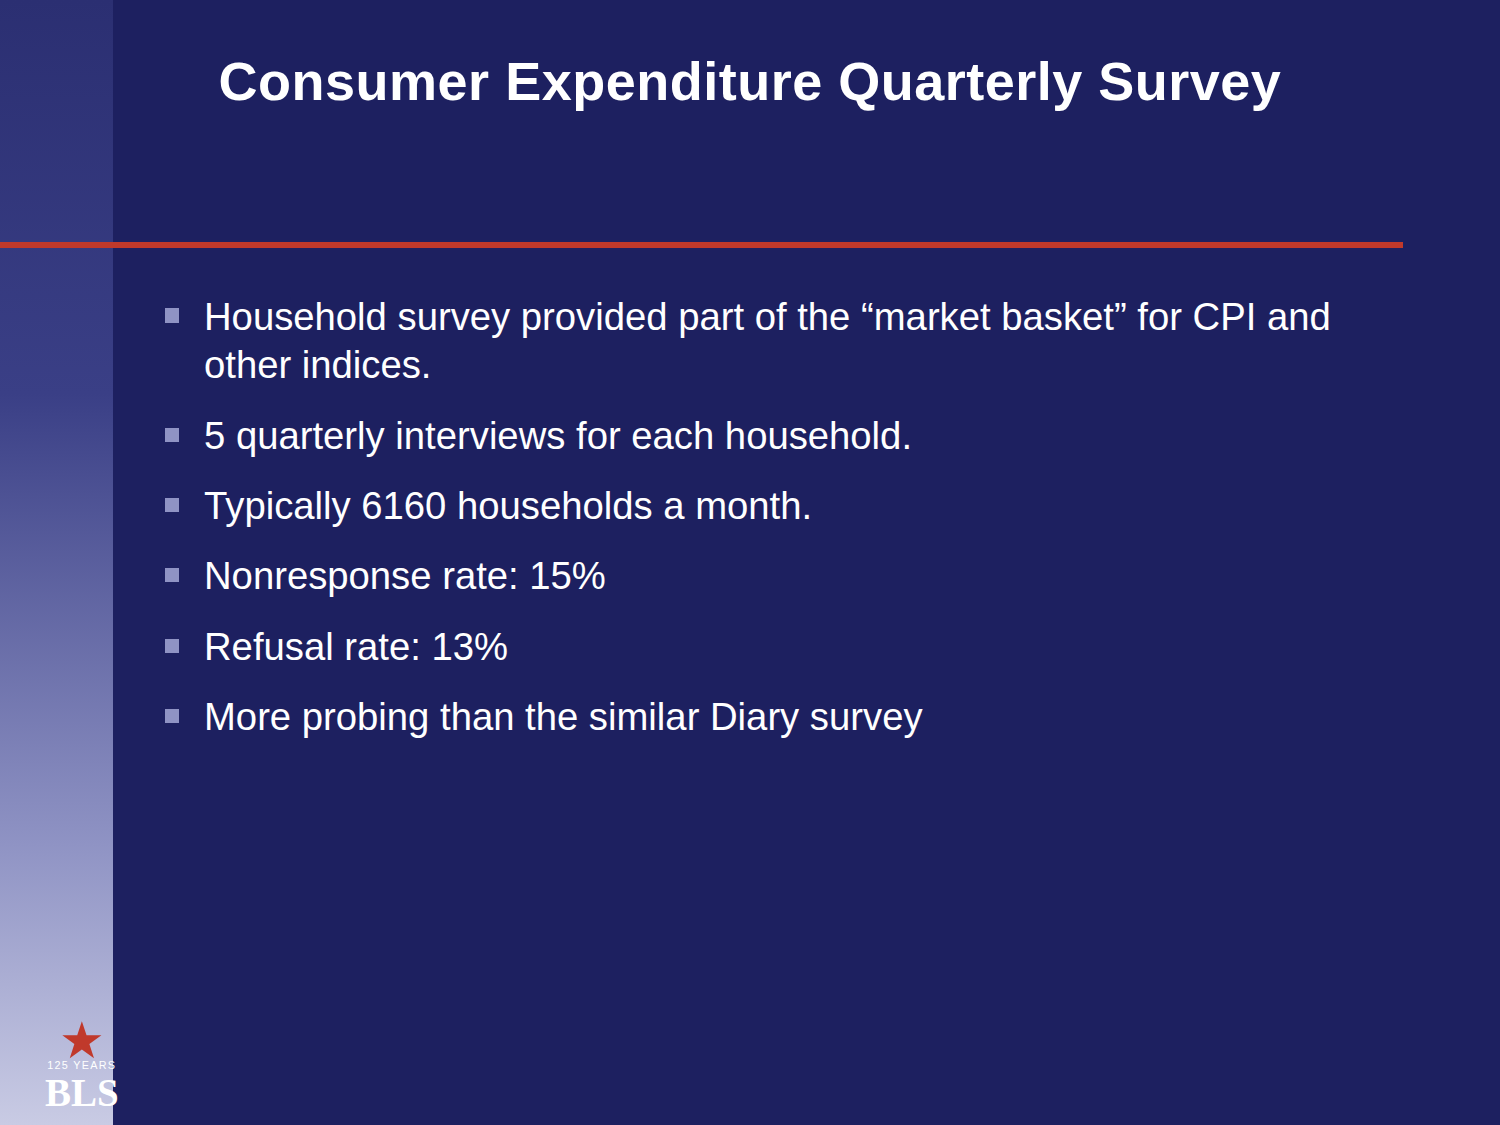Consumer Expenditure Quarterly Survey
Household survey provided part of the “market basket” for CPI and other indices.
5 quarterly interviews for each household.
Typically 6160 households a month.
Nonresponse rate: 15%
Refusal rate: 13%
More probing than the similar Diary survey
★ 125 YEARS BLS